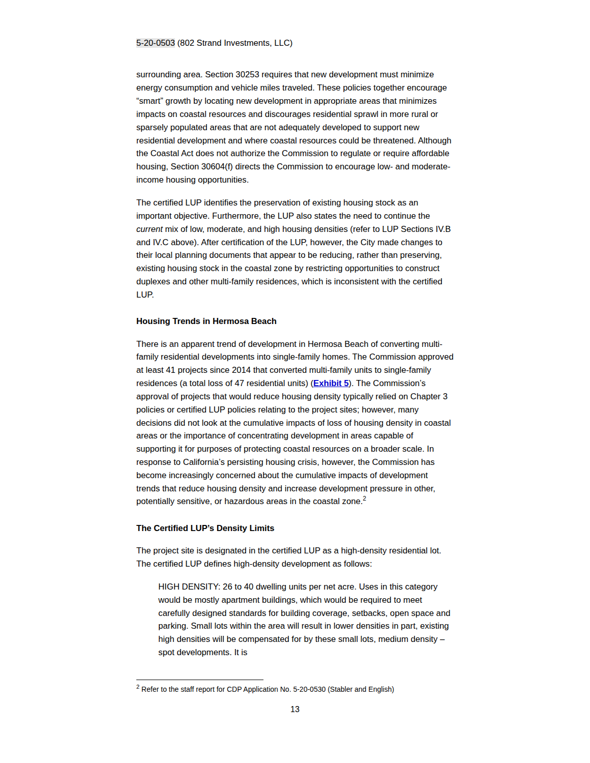5-20-0503 (802 Strand Investments, LLC)
surrounding area. Section 30253 requires that new development must minimize energy consumption and vehicle miles traveled. These policies together encourage “smart” growth by locating new development in appropriate areas that minimizes impacts on coastal resources and discourages residential sprawl in more rural or sparsely populated areas that are not adequately developed to support new residential development and where coastal resources could be threatened. Although the Coastal Act does not authorize the Commission to regulate or require affordable housing, Section 30604(f) directs the Commission to encourage low- and moderate-income housing opportunities.
The certified LUP identifies the preservation of existing housing stock as an important objective. Furthermore, the LUP also states the need to continue the current mix of low, moderate, and high housing densities (refer to LUP Sections IV.B and IV.C above). After certification of the LUP, however, the City made changes to their local planning documents that appear to be reducing, rather than preserving, existing housing stock in the coastal zone by restricting opportunities to construct duplexes and other multi-family residences, which is inconsistent with the certified LUP.
Housing Trends in Hermosa Beach
There is an apparent trend of development in Hermosa Beach of converting multi-family residential developments into single-family homes. The Commission approved at least 41 projects since 2014 that converted multi-family units to single-family residences (a total loss of 47 residential units) (Exhibit 5). The Commission’s approval of projects that would reduce housing density typically relied on Chapter 3 policies or certified LUP policies relating to the project sites; however, many decisions did not look at the cumulative impacts of loss of housing density in coastal areas or the importance of concentrating development in areas capable of supporting it for purposes of protecting coastal resources on a broader scale. In response to California’s persisting housing crisis, however, the Commission has become increasingly concerned about the cumulative impacts of development trends that reduce housing density and increase development pressure in other, potentially sensitive, or hazardous areas in the coastal zone.2
The Certified LUP’s Density Limits
The project site is designated in the certified LUP as a high-density residential lot. The certified LUP defines high-density development as follows:
HIGH DENSITY: 26 to 40 dwelling units per net acre. Uses in this category would be mostly apartment buildings, which would be required to meet carefully designed standards for building coverage, setbacks, open space and parking. Small lots within the area will result in lower densities in part, existing high densities will be compensated for by these small lots, medium density – spot developments. It is
2 Refer to the staff report for CDP Application No. 5-20-0530 (Stabler and English)
13